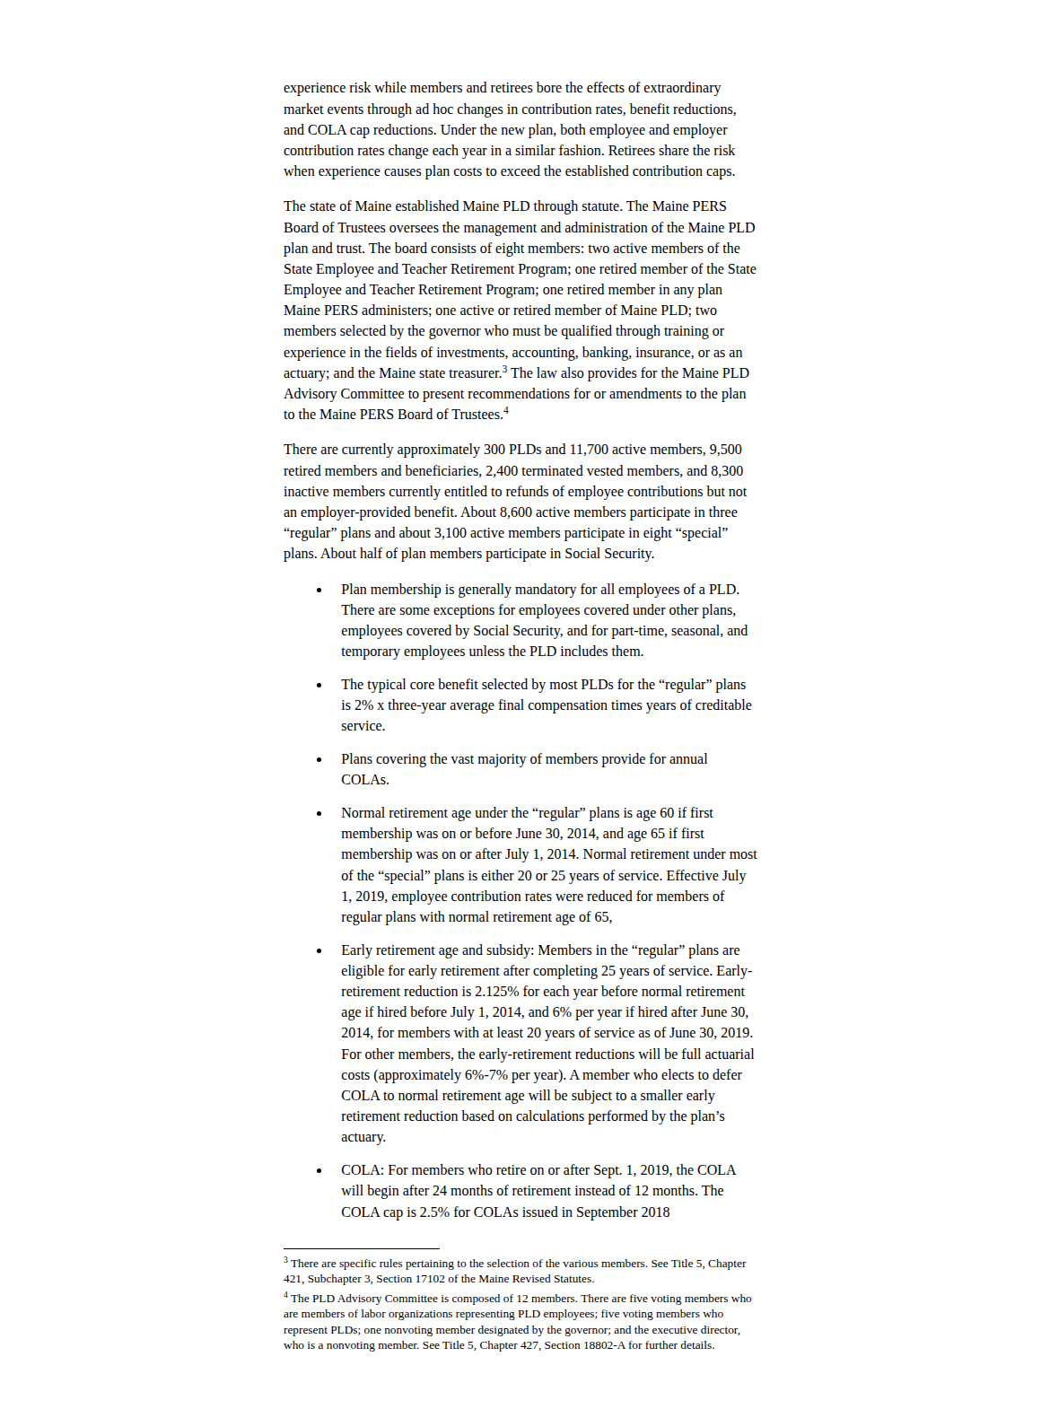experience risk while members and retirees bore the effects of extraordinary market events through ad hoc changes in contribution rates, benefit reductions, and COLA cap reductions. Under the new plan, both employee and employer contribution rates change each year in a similar fashion. Retirees share the risk when experience causes plan costs to exceed the established contribution caps.
The state of Maine established Maine PLD through statute. The Maine PERS Board of Trustees oversees the management and administration of the Maine PLD plan and trust. The board consists of eight members: two active members of the State Employee and Teacher Retirement Program; one retired member of the State Employee and Teacher Retirement Program; one retired member in any plan Maine PERS administers; one active or retired member of Maine PLD; two members selected by the governor who must be qualified through training or experience in the fields of investments, accounting, banking, insurance, or as an actuary; and the Maine state treasurer.3 The law also provides for the Maine PLD Advisory Committee to present recommendations for or amendments to the plan to the Maine PERS Board of Trustees.4
There are currently approximately 300 PLDs and 11,700 active members, 9,500 retired members and beneficiaries, 2,400 terminated vested members, and 8,300 inactive members currently entitled to refunds of employee contributions but not an employer-provided benefit. About 8,600 active members participate in three “regular” plans and about 3,100 active members participate in eight “special” plans. About half of plan members participate in Social Security.
Plan membership is generally mandatory for all employees of a PLD. There are some exceptions for employees covered under other plans, employees covered by Social Security, and for part-time, seasonal, and temporary employees unless the PLD includes them.
The typical core benefit selected by most PLDs for the “regular” plans is 2% x three-year average final compensation times years of creditable service.
Plans covering the vast majority of members provide for annual COLAs.
Normal retirement age under the “regular” plans is age 60 if first membership was on or before June 30, 2014, and age 65 if first membership was on or after July 1, 2014. Normal retirement under most of the “special” plans is either 20 or 25 years of service. Effective July 1, 2019, employee contribution rates were reduced for members of regular plans with normal retirement age of 65,
Early retirement age and subsidy: Members in the “regular” plans are eligible for early retirement after completing 25 years of service. Early-retirement reduction is 2.125% for each year before normal retirement age if hired before July 1, 2014, and 6% per year if hired after June 30, 2014, for members with at least 20 years of service as of June 30, 2019. For other members, the early-retirement reductions will be full actuarial costs (approximately 6%-7% per year). A member who elects to defer COLA to normal retirement age will be subject to a smaller early retirement reduction based on calculations performed by the plan’s actuary.
COLA: For members who retire on or after Sept. 1, 2019, the COLA will begin after 24 months of retirement instead of 12 months. The COLA cap is 2.5% for COLAs issued in September 2018
3 There are specific rules pertaining to the selection of the various members. See Title 5, Chapter 421, Subchapter 3, Section 17102 of the Maine Revised Statutes.
4 The PLD Advisory Committee is composed of 12 members. There are five voting members who are members of labor organizations representing PLD employees; five voting members who represent PLDs; one nonvoting member designated by the governor; and the executive director, who is a nonvoting member. See Title 5, Chapter 427, Section 18802-A for further details.